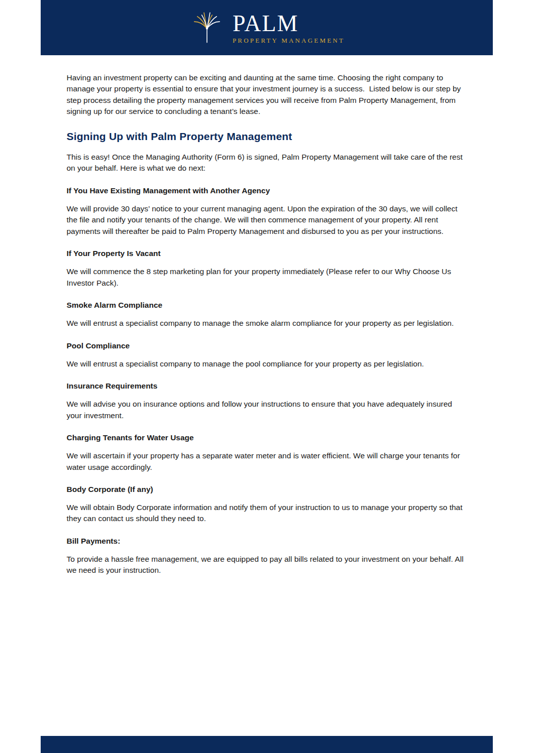PALM
PROPERTY MANAGEMENT
Having an investment property can be exciting and daunting at the same time. Choosing the right company to manage your property is essential to ensure that your investment journey is a success. Listed below is our step by step process detailing the property management services you will receive from Palm Property Management, from signing up for our service to concluding a tenant’s lease.
Signing Up with Palm Property Management
This is easy! Once the Managing Authority (Form 6) is signed, Palm Property Management will take care of the rest on your behalf. Here is what we do next:
If You Have Existing Management with Another Agency
We will provide 30 days’ notice to your current managing agent. Upon the expiration of the 30 days, we will collect the file and notify your tenants of the change. We will then commence management of your property. All rent payments will thereafter be paid to Palm Property Management and disbursed to you as per your instructions.
If Your Property Is Vacant
We will commence the 8 step marketing plan for your property immediately (Please refer to our Why Choose Us Investor Pack).
Smoke Alarm Compliance
We will entrust a specialist company to manage the smoke alarm compliance for your property as per legislation.
Pool Compliance
We will entrust a specialist company to manage the pool compliance for your property as per legislation.
Insurance Requirements
We will advise you on insurance options and follow your instructions to ensure that you have adequately insured your investment.
Charging Tenants for Water Usage
We will ascertain if your property has a separate water meter and is water efficient. We will charge your tenants for water usage accordingly.
Body Corporate (If any)
We will obtain Body Corporate information and notify them of your instruction to us to manage your property so that they can contact us should they need to.
Bill Payments:
To provide a hassle free management, we are equipped to pay all bills related to your investment on your behalf. All we need is your instruction.